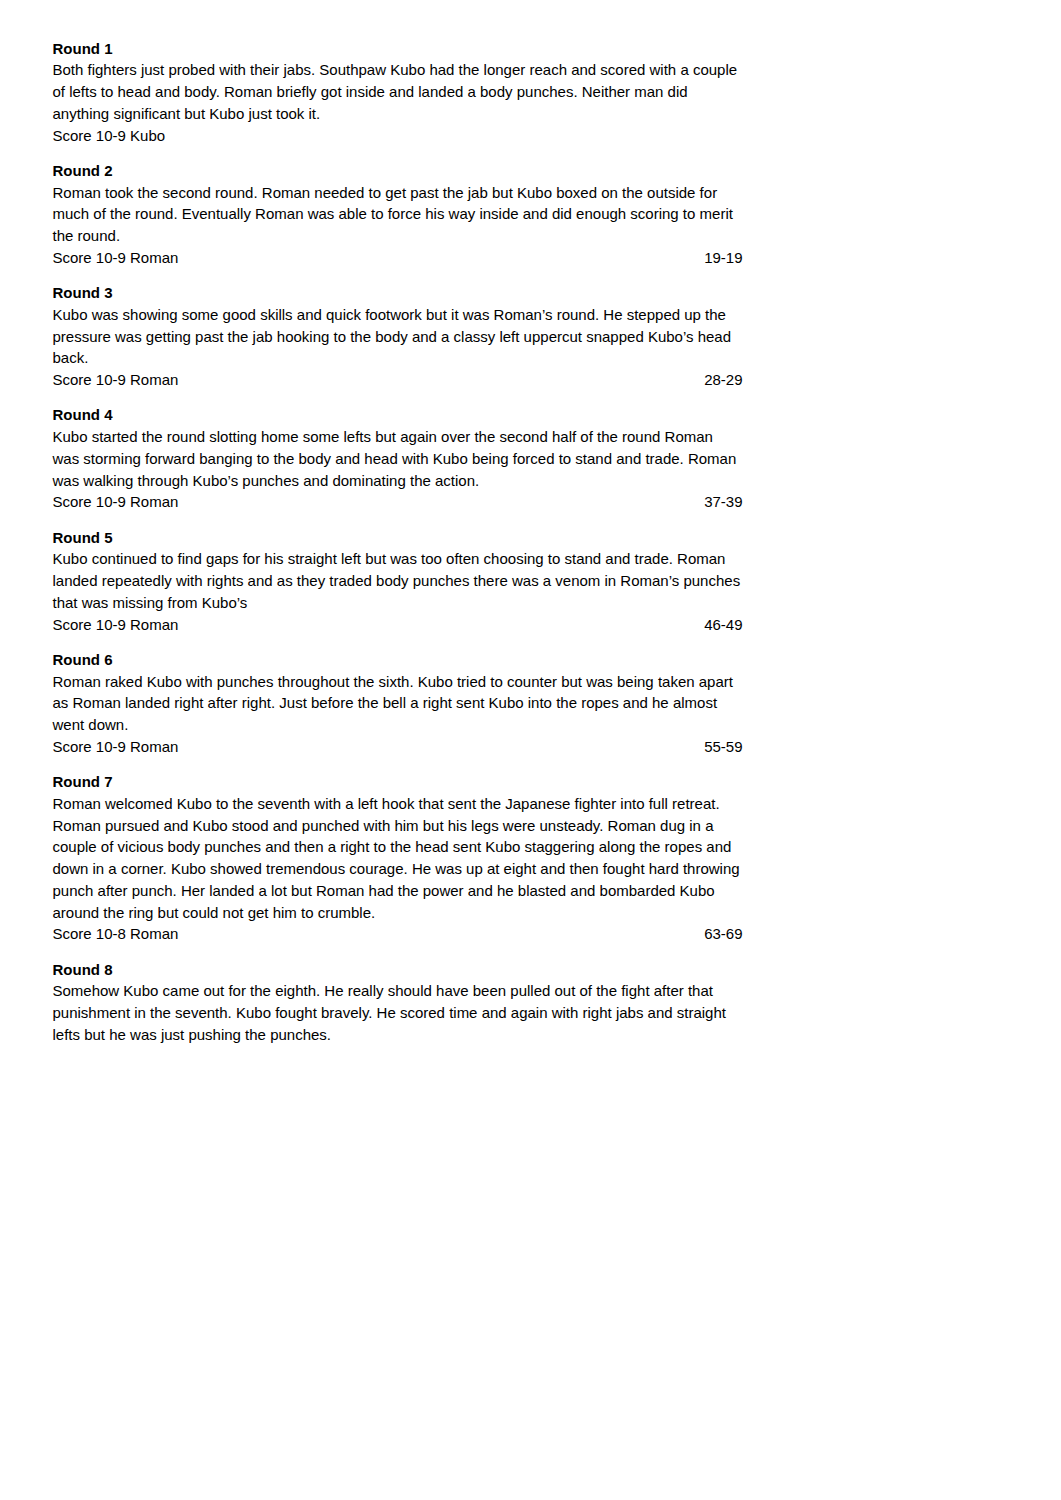Round 1
Both fighters just probed with their jabs. Southpaw Kubo had the longer reach and scored with a couple of lefts to head and body. Roman briefly got inside and landed a body punches. Neither man did anything significant but Kubo just took it.
Score 10-9 Kubo
Round 2
Roman took the second round. Roman needed to get past the jab but Kubo boxed on the outside for much of the round. Eventually Roman was able to force his way inside and did enough scoring to merit the round.
Score 10-9 Roman 19-19
Round 3
Kubo was showing some good skills and quick footwork but it was Roman’s round. He stepped up the pressure was getting past the jab hooking to the body and a classy left uppercut snapped Kubo’s head back.
Score 10-9 Roman 28-29
Round 4
Kubo started the round slotting home some lefts but again over the second half of the round Roman was storming forward banging to the body and head with Kubo being forced to stand and trade. Roman was walking through Kubo’s punches and dominating the action.
Score 10-9 Roman 37-39
Round 5
Kubo continued to find gaps for his straight left but was too often choosing to stand and trade. Roman landed repeatedly with rights and as they traded body punches there was a venom in Roman’s punches that was missing from Kubo’s
Score 10-9 Roman 46-49
Round 6
Roman raked Kubo with punches throughout the sixth. Kubo tried to counter but was being taken apart as Roman landed right after right. Just before the bell a right sent Kubo into the ropes and he almost went down.
Score 10-9 Roman 55-59
Round 7
Roman welcomed Kubo to the seventh with a left hook that sent the Japanese fighter into full retreat. Roman pursued and Kubo stood and punched with him but his legs were unsteady. Roman dug in a couple of vicious body punches and then a right to the head sent Kubo staggering along the ropes and down in a corner. Kubo showed tremendous courage. He was up at eight and then fought hard throwing punch after punch. Her landed a lot but Roman had the power and he blasted and bombarded Kubo around the ring but could not get him to crumble.
Score 10-8 Roman 63-69
Round 8
Somehow Kubo came out for the eighth. He really should have been pulled out of the fight after that punishment in the seventh. Kubo fought bravely. He scored time and again with right jabs and straight lefts but he was just pushing the punches.